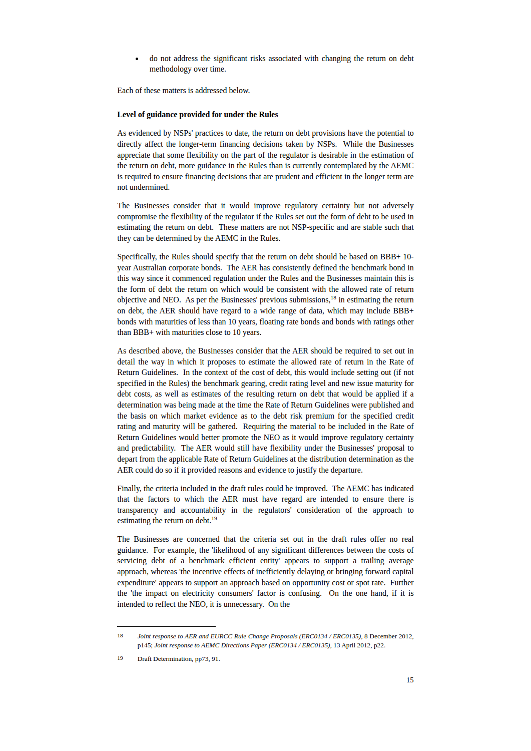do not address the significant risks associated with changing the return on debt methodology over time.
Each of these matters is addressed below.
Level of guidance provided for under the Rules
As evidenced by NSPs' practices to date, the return on debt provisions have the potential to directly affect the longer-term financing decisions taken by NSPs. While the Businesses appreciate that some flexibility on the part of the regulator is desirable in the estimation of the return on debt, more guidance in the Rules than is currently contemplated by the AEMC is required to ensure financing decisions that are prudent and efficient in the longer term are not undermined.
The Businesses consider that it would improve regulatory certainty but not adversely compromise the flexibility of the regulator if the Rules set out the form of debt to be used in estimating the return on debt. These matters are not NSP-specific and are stable such that they can be determined by the AEMC in the Rules.
Specifically, the Rules should specify that the return on debt should be based on BBB+ 10-year Australian corporate bonds. The AER has consistently defined the benchmark bond in this way since it commenced regulation under the Rules and the Businesses maintain this is the form of debt the return on which would be consistent with the allowed rate of return objective and NEO. As per the Businesses' previous submissions,18 in estimating the return on debt, the AER should have regard to a wide range of data, which may include BBB+ bonds with maturities of less than 10 years, floating rate bonds and bonds with ratings other than BBB+ with maturities close to 10 years.
As described above, the Businesses consider that the AER should be required to set out in detail the way in which it proposes to estimate the allowed rate of return in the Rate of Return Guidelines. In the context of the cost of debt, this would include setting out (if not specified in the Rules) the benchmark gearing, credit rating level and new issue maturity for debt costs, as well as estimates of the resulting return on debt that would be applied if a determination was being made at the time the Rate of Return Guidelines were published and the basis on which market evidence as to the debt risk premium for the specified credit rating and maturity will be gathered. Requiring the material to be included in the Rate of Return Guidelines would better promote the NEO as it would improve regulatory certainty and predictability. The AER would still have flexibility under the Businesses' proposal to depart from the applicable Rate of Return Guidelines at the distribution determination as the AER could do so if it provided reasons and evidence to justify the departure.
Finally, the criteria included in the draft rules could be improved. The AEMC has indicated that the factors to which the AER must have regard are intended to ensure there is transparency and accountability in the regulators' consideration of the approach to estimating the return on debt.19
The Businesses are concerned that the criteria set out in the draft rules offer no real guidance. For example, the 'likelihood of any significant differences between the costs of servicing debt of a benchmark efficient entity' appears to support a trailing average approach, whereas 'the incentive effects of inefficiently delaying or bringing forward capital expenditure' appears to support an approach based on opportunity cost or spot rate. Further the 'the impact on electricity consumers' factor is confusing. On the one hand, if it is intended to reflect the NEO, it is unnecessary. On the
| 18 | Joint response to AER and EURCC Rule Change Proposals (ERC0134 / ERC0135) , 8 December 2012, p145; Joint response to AEMC Directions Paper (ERC0134 / ERC0135) , 13 April 2012, p22. |
| 19 | Draft Determination, pp73, 91. |
15